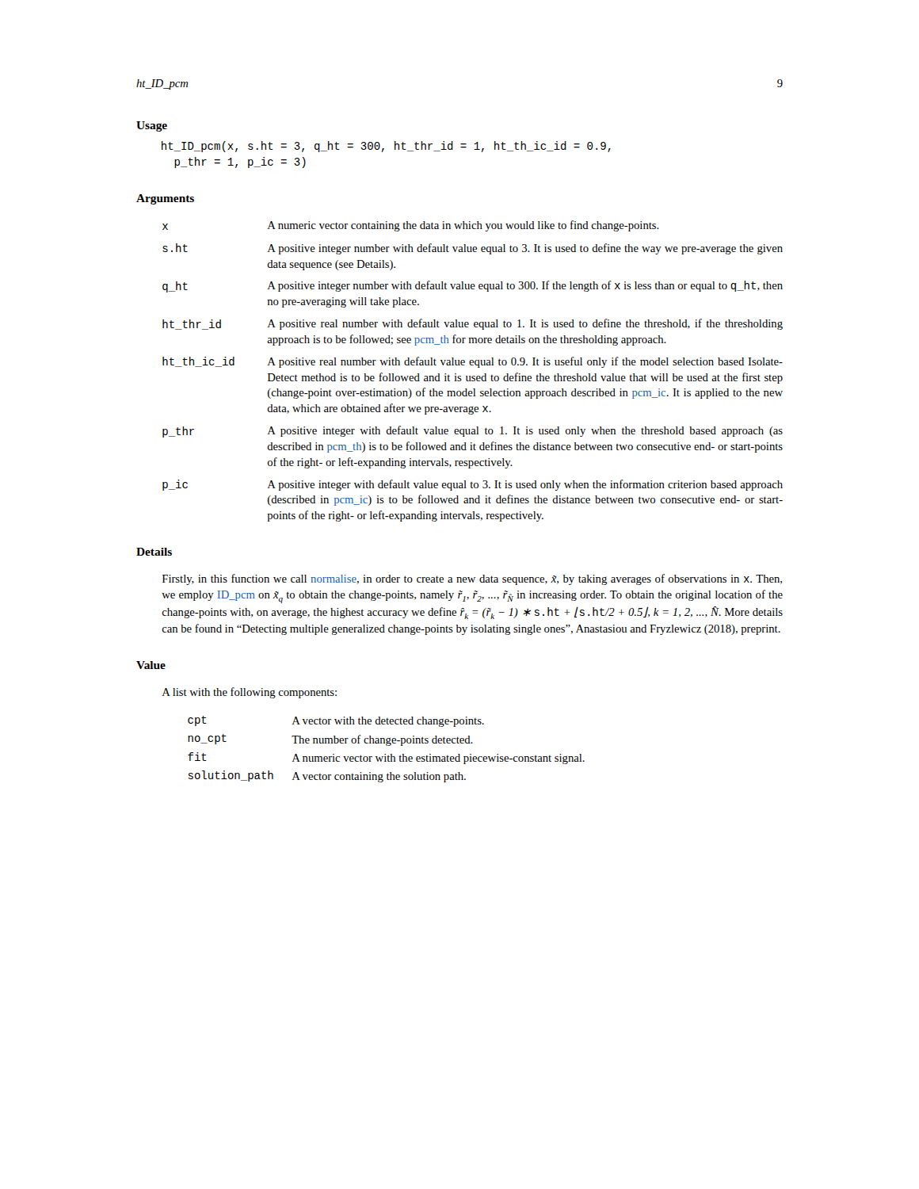ht_ID_pcm 9
Usage
ht_ID_pcm(x, s.ht = 3, q_ht = 300, ht_thr_id = 1, ht_th_ic_id = 0.9,
  p_thr = 1, p_ic = 3)
Arguments
x
A numeric vector containing the data in which you would like to find change-points.
s.ht
A positive integer number with default value equal to 3. It is used to define the way we pre-average the given data sequence (see Details).
q_ht
A positive integer number with default value equal to 300. If the length of x is less than or equal to q_ht, then no pre-averaging will take place.
ht_thr_id
A positive real number with default value equal to 1. It is used to define the threshold, if the thresholding approach is to be followed; see pcm_th for more details on the thresholding approach.
ht_th_ic_id
A positive real number with default value equal to 0.9. It is useful only if the model selection based Isolate-Detect method is to be followed and it is used to define the threshold value that will be used at the first step (change-point over-estimation) of the model selection approach described in pcm_ic. It is applied to the new data, which are obtained after we pre-average x.
p_thr
A positive integer with default value equal to 1. It is used only when the threshold based approach (as described in pcm_th) is to be followed and it defines the distance between two consecutive end- or start-points of the right- or left-expanding intervals, respectively.
p_ic
A positive integer with default value equal to 3. It is used only when the information criterion based approach (described in pcm_ic) is to be followed and it defines the distance between two consecutive end- or start-points of the right- or left-expanding intervals, respectively.
Details
Firstly, in this function we call normalise, in order to create a new data sequence, x̃, by taking averages of observations in x. Then, we employ ID_pcm on x̃q to obtain the change-points, namely r̃1, r̃2, ..., r̃N̂ in increasing order. To obtain the original location of the change-points with, on average, the highest accuracy we define r̂k = (r̃k − 1) ∗ s.ht + ⌊s.ht/2 + 0.5⌋, k = 1, 2, ..., N̂. More details can be found in “Detecting multiple generalized change-points by isolating single ones”, Anastasiou and Fryzlewicz (2018), preprint.
Value
A list with the following components:
| cpt | A vector with the detected change-points. |
| no_cpt | The number of change-points detected. |
| fit | A numeric vector with the estimated piecewise-constant signal. |
| solution_path | A vector containing the solution path. |